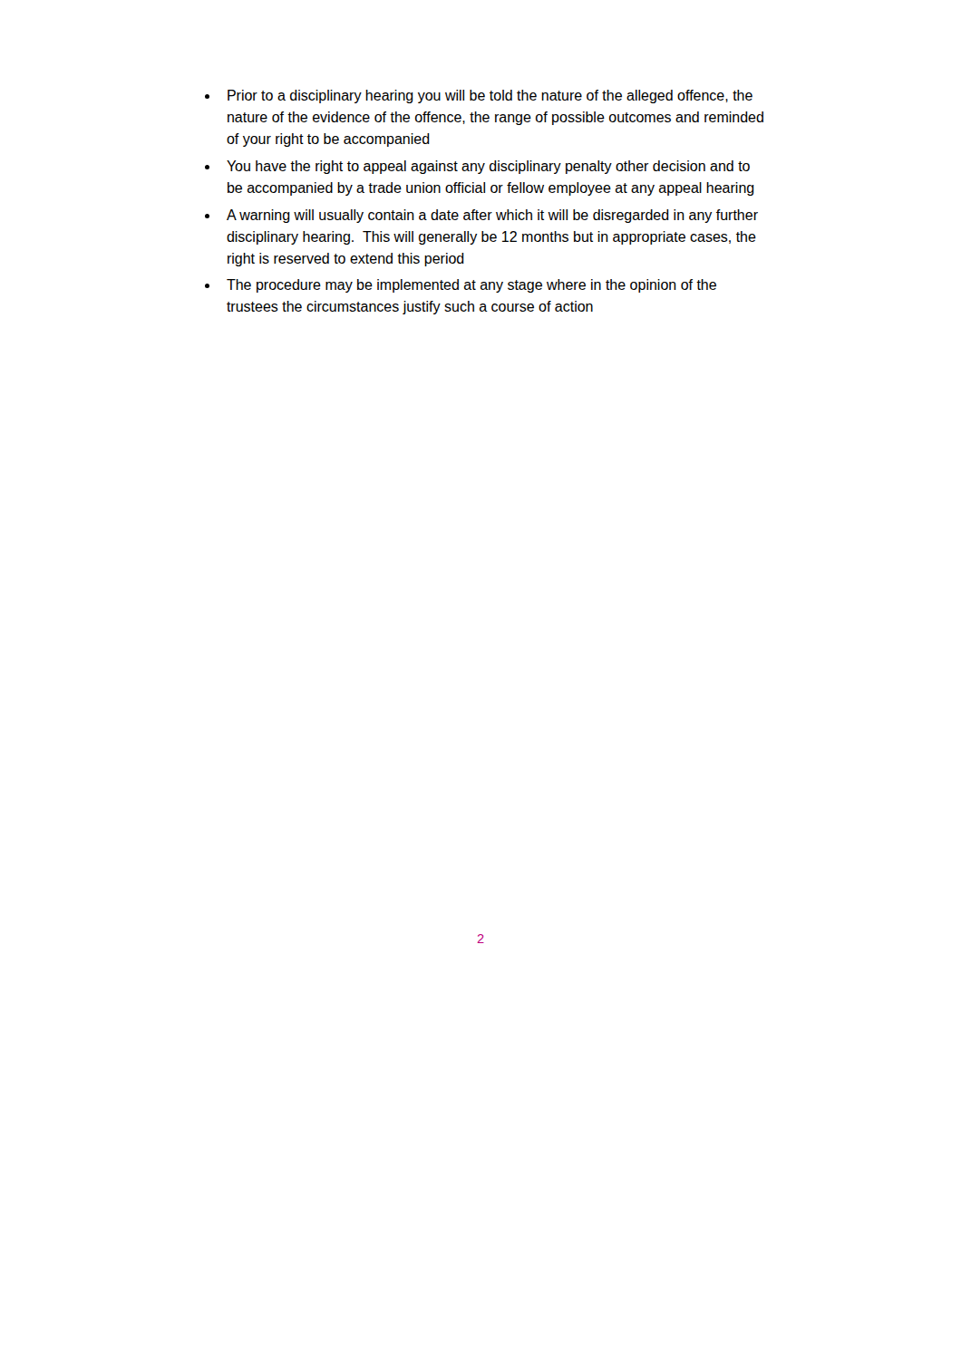Prior to a disciplinary hearing you will be told the nature of the alleged offence, the nature of the evidence of the offence, the range of possible outcomes and reminded of your right to be accompanied
You have the right to appeal against any disciplinary penalty other decision and to be accompanied by a trade union official or fellow employee at any appeal hearing
A warning will usually contain a date after which it will be disregarded in any further disciplinary hearing. This will generally be 12 months but in appropriate cases, the right is reserved to extend this period
The procedure may be implemented at any stage where in the opinion of the trustees the circumstances justify such a course of action
2